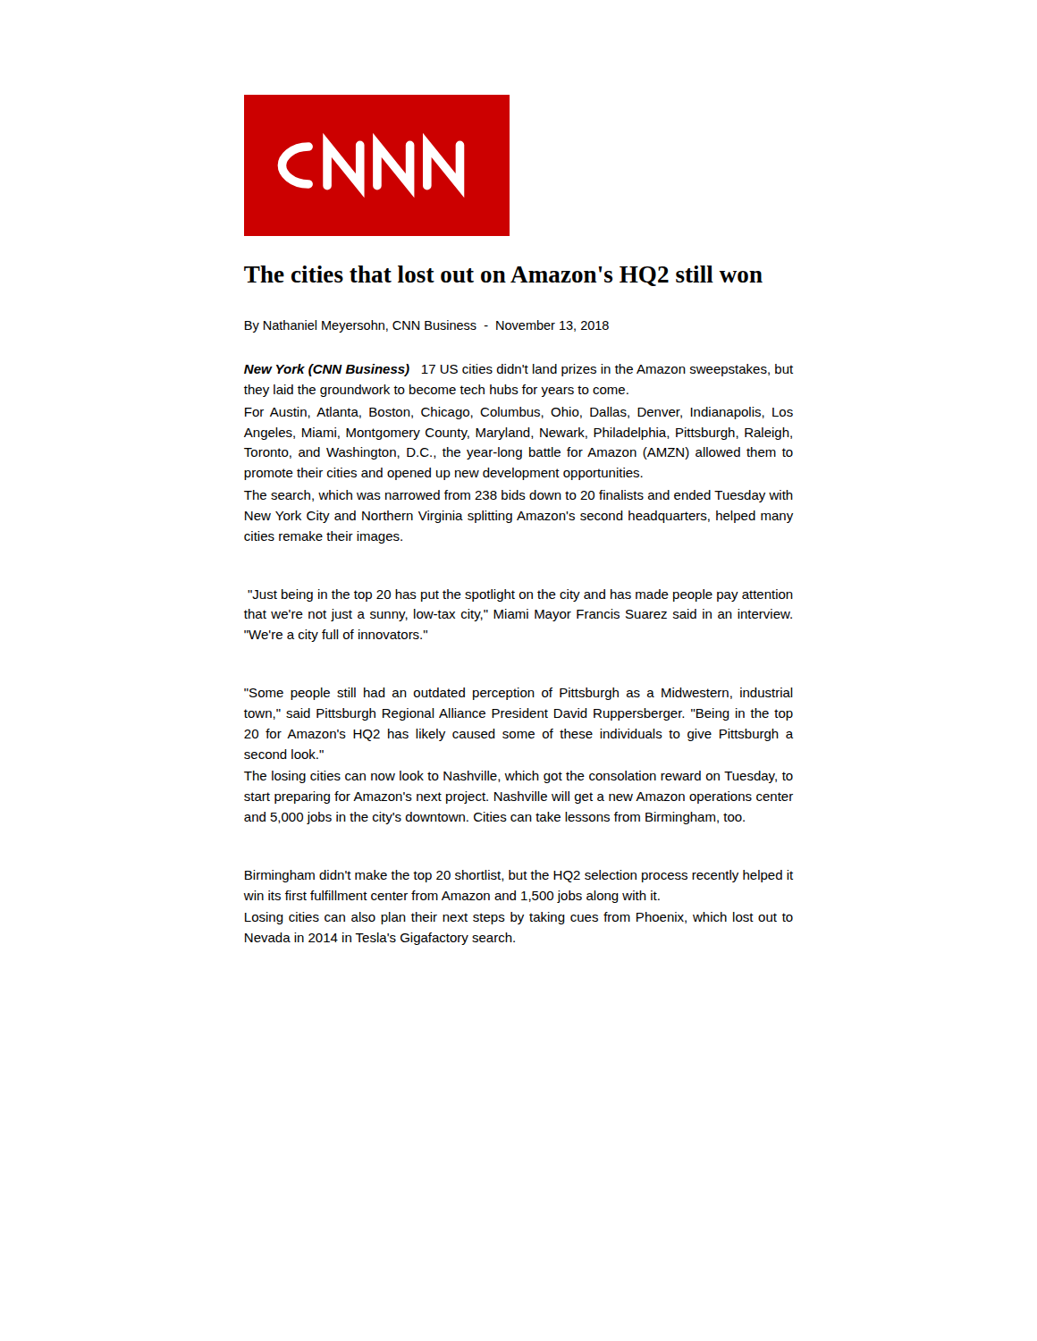The cities that lost out on Amazon's HQ2 still won
By Nathaniel Meyersohn, CNN Business - November 13, 2018
New York (CNN Business) 17 US cities didn't land prizes in the Amazon sweepstakes, but they laid the groundwork to become tech hubs for years to come.
For Austin, Atlanta, Boston, Chicago, Columbus, Ohio, Dallas, Denver, Indianapolis, Los Angeles, Miami, Montgomery County, Maryland, Newark, Philadelphia, Pittsburgh, Raleigh, Toronto, and Washington, D.C., the year-long battle for Amazon (AMZN) allowed them to promote their cities and opened up new development opportunities.
The search, which was narrowed from 238 bids down to 20 finalists and ended Tuesday with New York City and Northern Virginia splitting Amazon's second headquarters, helped many cities remake their images.
"Just being in the top 20 has put the spotlight on the city and has made people pay attention that we're not just a sunny, low-tax city," Miami Mayor Francis Suarez said in an interview. "We're a city full of innovators."
"Some people still had an outdated perception of Pittsburgh as a Midwestern, industrial town," said Pittsburgh Regional Alliance President David Ruppersberger. "Being in the top 20 for Amazon's HQ2 has likely caused some of these individuals to give Pittsburgh a second look."
The losing cities can now look to Nashville, which got the consolation reward on Tuesday, to start preparing for Amazon's next project. Nashville will get a new Amazon operations center and 5,000 jobs in the city's downtown. Cities can take lessons from Birmingham, too.
Birmingham didn't make the top 20 shortlist, but the HQ2 selection process recently helped it win its first fulfillment center from Amazon and 1,500 jobs along with it.
Losing cities can also plan their next steps by taking cues from Phoenix, which lost out to Nevada in 2014 in Tesla's Gigafactory search.